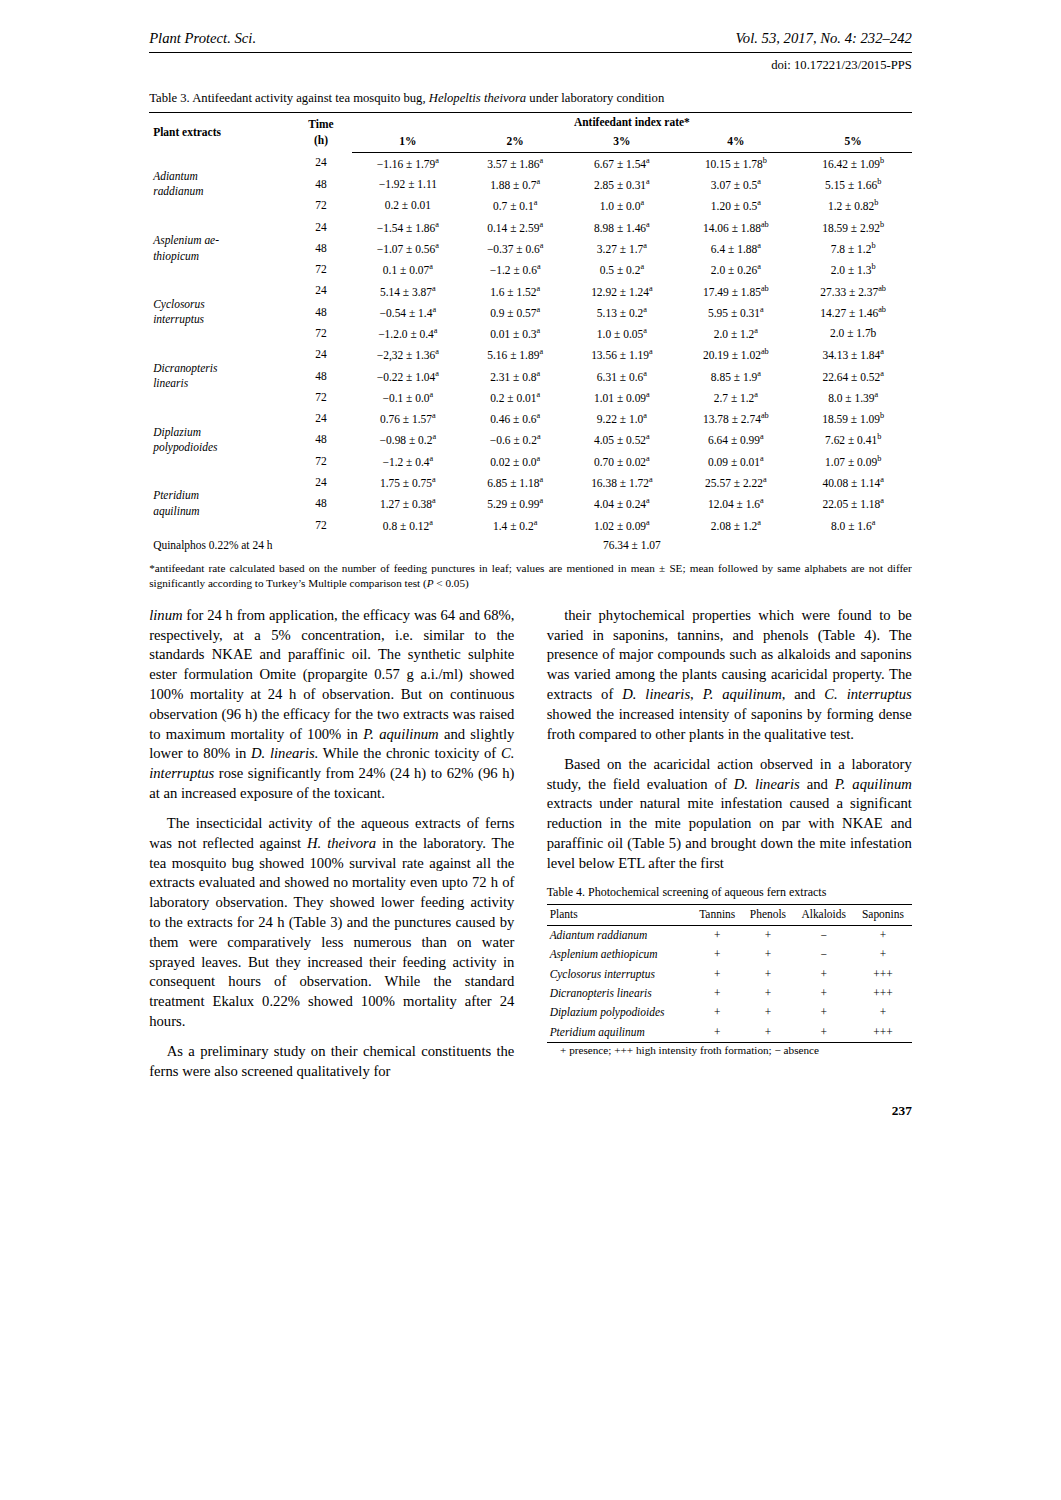Plant Protect. Sci.
Vol. 53, 2017, No. 4: 232–242
doi: 10.17221/23/2015-PPS
Table 3. Antifeedant activity against tea mosquito bug, Helopeltis theivora under laboratory condition
| Plant extracts | Time (h) | Antifeedant index rate* |
| --- | --- | --- |
| 1% | 2% | 3% | 4% | 5% |
| Adiantum raddianum | 24 | −1.16 ± 1.79 a | 3.57 ± 1.86 a | 6.67 ± 1.54 a | 10.15 ± 1.78 b | 16.42 ± 1.09 b |
| 48 | −1.92 ± 1.11 | 1.88 ± 0.7 a | 2.85 ± 0.31 a | 3.07 ± 0.5 a | 5.15 ± 1.66 b |
| 72 | 0.2 ± 0.01 | 0.7 ± 0.1 a | 1.0 ± 0.0 a | 1.20 ± 0.5 a | 1.2 ± 0.82 b |
| Asplenium ae- thiopicum | 24 | −1.54 ± 1.86 a | 0.14 ± 2.59 a | 8.98 ± 1.46 a | 14.06 ± 1.88 ab | 18.59 ± 2.92 b |
| 48 | −1.07 ± 0.56 a | −0.37 ± 0.6 a | 3.27 ± 1.7 a | 6.4 ± 1.88 a | 7.8 ± 1.2 b |
| 72 | 0.1 ± 0.07 a | −1.2 ± 0.6 a | 0.5 ± 0.2 a | 2.0 ± 0.26 a | 2.0 ± 1.3 b |
| Cyclosorus interruptus | 24 | 5.14 ± 3.87 a | 1.6 ± 1.52 a | 12.92 ± 1.24 a | 17.49 ± 1.85 ab | 27.33 ± 2.37 ab |
| 48 | −0.54 ± 1.4 a | 0.9 ± 0.57 a | 5.13 ± 0.2 a | 5.95 ± 0.31 a | 14.27 ± 1.46 ab |
| 72 | −1.2.0 ± 0.4 a | 0.01 ± 0.3 a | 1.0 ± 0.05 a | 2.0 ± 1.2 a | 2.0 ± 1.7b |
| Dicranopteris linearis | 24 | −2,32 ± 1.36 a | 5.16 ± 1.89 a | 13.56 ± 1.19 a | 20.19 ± 1.02 ab | 34.13 ± 1.84 a |
| 48 | −0.22 ± 1.04 a | 2.31 ± 0.8 a | 6.31 ± 0.6 a | 8.85 ± 1.9 a | 22.64 ± 0.52 a |
| 72 | −0.1 ± 0.0 a | 0.2 ± 0.01 a | 1.01 ± 0.09 a | 2.7 ± 1.2 a | 8.0 ± 1.39 a |
| Diplazium polypodioides | 24 | 0.76 ± 1.57 a | 0.46 ± 0.6 a | 9.22 ± 1.0 a | 13.78 ± 2.74 ab | 18.59 ± 1.09 b |
| 48 | −0.98 ± 0.2 a | −0.6 ± 0.2 a | 4.05 ± 0.52 a | 6.64 ± 0.99 a | 7.62 ± 0.41 b |
| 72 | −1.2 ± 0.4 a | 0.02 ± 0.0 a | 0.70 ± 0.02 a | 0.09 ± 0.01 a | 1.07 ± 0.09 b |
| Pteridium aquilinum | 24 | 1.75 ± 0.75 a | 6.85 ± 1.18 a | 16.38 ± 1.72 a | 25.57 ± 2.22 a | 40.08 ± 1.14 a |
| 48 | 1.27 ± 0.38 a | 5.29 ± 0.99 a | 4.04 ± 0.24 a | 12.04 ± 1.6 a | 22.05 ± 1.18 a |
| 72 | 0.8 ± 0.12 a | 1.4 ± 0.2 a | 1.02 ± 0.09 a | 2.08 ± 1.2 a | 8.0 ± 1.6 a |
| Quinalphos 0.22% at 24 h | 76.34 ± 1.07 |
*antifeedant rate calculated based on the number of feeding punctures in leaf; values are mentioned in mean ± SE; mean followed by same alphabets are not differ significantly according to Turkey’s Multiple comparison test (P < 0.05)
linum for 24 h from application, the efficacy was 64 and 68%, respectively, at a 5% concentration, i.e. similar to the standards NKAE and paraffinic oil. The synthetic sulphite ester formulation Omite (propargite 0.57 g a.i./ml) showed 100% mortality at 24 h of observation. But on continuous observation (96 h) the efficacy for the two extracts was raised to maximum mortality of 100% in P. aquilinum and slightly lower to 80% in D. linearis. While the chronic toxicity of C. interruptus rose significantly from 24% (24 h) to 62% (96 h) at an increased exposure of the toxicant.
The insecticidal activity of the aqueous extracts of ferns was not reflected against H. theivora in the laboratory. The tea mosquito bug showed 100% survival rate against all the extracts evaluated and showed no mortality even upto 72 h of laboratory observation. They showed lower feeding activity to the extracts for 24 h (Table 3) and the punctures caused by them were comparatively less numerous than on water sprayed leaves. But they increased their feeding activity in consequent hours of observation. While the standard treatment Ekalux 0.22% showed 100% mortality after 24 hours.
As a preliminary study on their chemical constituents the ferns were also screened qualitatively for
their phytochemical properties which were found to be varied in saponins, tannins, and phenols (Table 4). The presence of major compounds such as alkaloids and saponins was varied among the plants causing acaricidal property. The extracts of D. linearis, P. aquilinum, and C. interruptus showed the increased intensity of saponins by forming dense froth compared to other plants in the qualitative test.
Based on the acaricidal action observed in a laboratory study, the field evaluation of D. linearis and P. aquilinum extracts under natural mite infestation caused a significant reduction in the mite population on par with NKAE and paraffinic oil (Table 5) and brought down the mite infestation level below ETL after the first
Table 4. Photochemical screening of aqueous fern extracts
| Plants | Tannins | Phenols | Alkaloids | Saponins |
| --- | --- | --- | --- | --- |
| Adiantum raddianum | + | + | − | + |
| Asplenium aethiopicum | + | + | − | + |
| Cyclosorus interruptus | + | + | + | +++ |
| Dicranopteris linearis | + | + | + | +++ |
| Diplazium polypodioides | + | + | + | + |
| Pteridium aquilinum | + | + | + | +++ |
+ presence; +++ high intensity froth formation; − absence
237